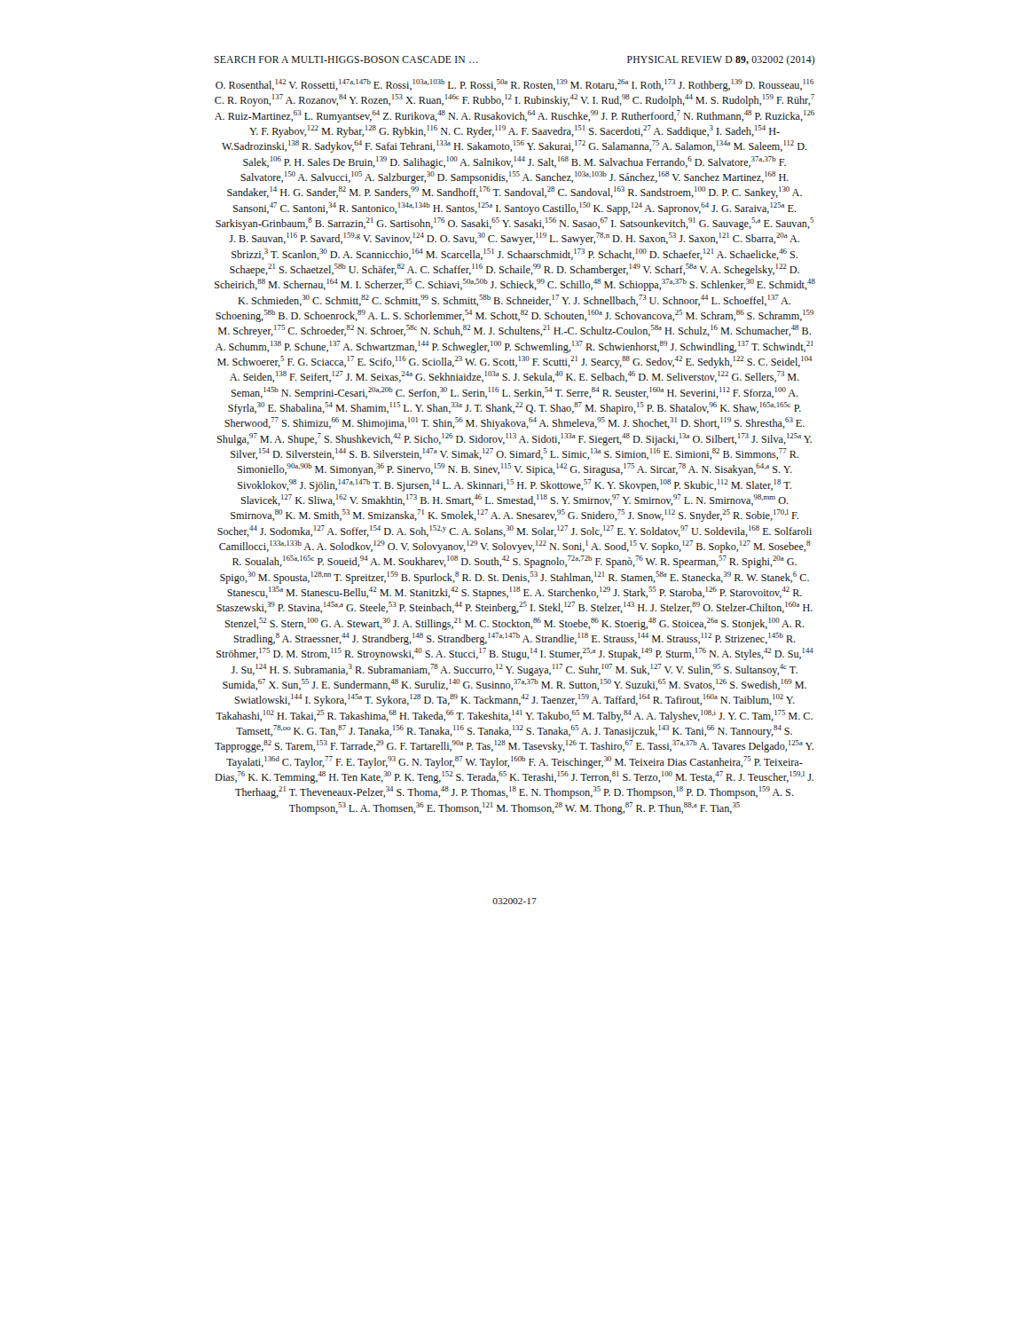Search for a multi-Higgs-boson cascade in …
Physical Review D 89, 032002 (2014)
O. Rosenthal,142 V. Rossetti,147a,147b E. Rossi,103a,103b L. P. Rossi,50a R. Rosten,139 M. Rotaru,26a I. Roth,173 J. Rothberg,139 D. Rousseau,116 C. R. Royon,137 A. Rozanov,84 Y. Rozen,153 X. Ruan,146c F. Rubbo,12 I. Rubinskiy,42 V. I. Rud,98 C. Rudolph,44 M. S. Rudolph,159 F. Rühr,7 A. Ruiz-Martinez,63 L. Rumyantsev,64 Z. Rurikova,48 N. A. Rusakovich,64 A. Ruschke,99 J. P. Rutherfoord,7 N. Ruthmann,48 P. Ruzicka,126 Y. F. Ryabov,122 M. Rybar,128 G. Rybkin,116 N. C. Ryder,119 A. F. Saavedra,151 S. Sacerdoti,27 A. Saddique,3 I. Sadeh,154 H-W.Sadrozinski,138 R. Sadykov,64 F. Safai Tehrani,133a H. Sakamoto,156 Y. Sakurai,172 G. Salamanna,75 A. Salamon,134a M. Saleem,112 D. Salek,106 P. H. Sales De Bruin,139 D. Salihagic,100 A. Salnikov,144 J. Salt,168 B. M. Salvachua Ferrando,6 D. Salvatore,37a,37b F. Salvatore,150 A. Salvucci,105 A. Salzburger,30 D. Sampsonidis,155 A. Sanchez,103a,103b J. Sánchez,168 V. Sanchez Martinez,168 H. Sandaker,14 H. G. Sander,82 M. P. Sanders,99 M. Sandhoff,176 T. Sandoval,28 C. Sandoval,163 R. Sandstroem,100 D. P. C. Sankey,130 A. Sansoni,47 C. Santoni,34 R. Santonico,134a,134b H. Santos,125a I. Santoyo Castillo,150 K. Sapp,124 A. Sapronov,64 J. G. Saraiva,125a E. Sarkisyan-Grinbaum,8 B. Sarrazin,21 G. Sartisohn,176 O. Sasaki,65 Y. Sasaki,156 N. Sasao,67 I. Satsounkevitch,91 G. Sauvage,5,a E. Sauvan,5 J. B. Sauvan,116 P. Savard,159,g V. Savinov,124 D. O. Savu,30 C. Sawyer,119 L. Sawyer,78,n D. H. Saxon,53 J. Saxon,121 C. Sbarra,20a A. Sbrizzi,3 T. Scanlon,30 D. A. Scannicchio,164 M. Scarcella,151 J. Schaarschmidt,173 P. Schacht,100 D. Schaefer,121 A. Schaelicke,46 S. Schaepe,21 S. Schaetzel,58b U. Schäfer,82 A. C. Schaffer,116 D. Schaile,99 R. D. Schamberger,149 V. Scharf,58a V. A. Schegelsky,122 D. Scheirich,88 M. Schernau,164 M. I. Scherzer,35 C. Schiavi,50a,50b J. Schieck,99 C. Schillo,48 M. Schioppa,37a,37b S. Schlenker,30 E. Schmidt,48 K. Schmieden,30 C. Schmitt,82 C. Schmitt,99 S. Schmitt,58b B. Schneider,17 Y. J. Schnellbach,73 U. Schnoor,44 L. Schoeffel,137 A. Schoening,58b B. D. Schoenrock,89 A. L. S. Schorlemmer,54 M. Schott,82 D. Schouten,160a J. Schovancova,25 M. Schram,86 S. Schramm,159 M. Schreyer,175 C. Schroeder,82 N. Schroer,58c N. Schuh,82 M. J. Schultens,21 H.-C. Schultz-Coulon,58a H. Schulz,16 M. Schumacher,48 B. A. Schumm,138 P. Schune,137 A. Schwartzman,144 P. Schwegler,100 P. Schwemling,137 R. Schwienhorst,89 J. Schwindling,137 T. Schwindt,21 M. Schwoerer,5 F. G. Sciacca,17 E. Scifo,116 G. Sciolla,23 W. G. Scott,130 F. Scutti,21 J. Searcy,88 G. Sedov,42 E. Sedykh,122 S. C. Seidel,104 A. Seiden,138 F. Seifert,127 J. M. Seixas,24a G. Sekhniaidze,103a S. J. Sekula,40 K. E. Selbach,46 D. M. Seliverstov,122 G. Sellers,73 M. Seman,145b N. Semprini-Cesari,20a,20b C. Serfon,30 L. Serin,116 L. Serkin,54 T. Serre,84 R. Seuster,160a H. Severini,112 F. Sforza,100 A. Sfyrla,30 E. Shabalina,54 M. Shamim,115 L. Y. Shan,33a J. T. Shank,22 Q. T. Shao,87 M. Shapiro,15 P. B. Shatalov,96 K. Shaw,165a,165c P. Sherwood,77 S. Shimizu,66 M. Shimojima,101 T. Shin,56 M. Shiyakova,64 A. Shmeleva,95 M. J. Shochet,31 D. Short,119 S. Shrestha,63 E. Shulga,97 M. A. Shupe,7 S. Shushkevich,42 P. Sicho,126 D. Sidorov,113 A. Sidoti,133a F. Siegert,48 D. Sijacki,13a O. Silbert,173 J. Silva,125a Y. Silver,154 D. Silverstein,144 S. B. Silverstein,147a V. Simak,127 O. Simard,5 L. Simic,13a S. Simion,116 E. Simioni,82 B. Simmons,77 R. Simoniello,90a,90b M. Simonyan,36 P. Sinervo,159 N. B. Sinev,115 V. Sipica,142 G. Siragusa,175 A. Sircar,78 A. N. Sisakyan,64,a S. Y. Sivoklokov,98 J. Sjölin,147a,147b T. B. Sjursen,14 L. A. Skinnari,15 H. P. Skottowe,57 K. Y. Skovpen,108 P. Skubic,112 M. Slater,18 T. Slavicek,127 K. Sliwa,162 V. Smakhtin,173 B. H. Smart,46 L. Smestad,118 S. Y. Smirnov,97 Y. Smirnov,97 L. N. Smirnova,98,mm O. Smirnova,80 K. M. Smith,53 M. Smizanska,71 K. Smolek,127 A. A. Snesarev,95 G. Snidero,75 J. Snow,112 S. Snyder,25 R. Sobie,170,l F. Socher,44 J. Sodomka,127 A. Soffer,154 D. A. Soh,152,y C. A. Solans,30 M. Solar,127 J. Solc,127 E. Y. Soldatov,97 U. Soldevila,168 E. Solfaroli Camillocci,133a,133b A. A. Solodkov,129 O. V. Solovyanov,129 V. Solovyev,122 N. Soni,1 A. Sood,15 V. Sopko,127 B. Sopko,127 M. Sosebee,8 R. Soualah,165a,165c P. Soueid,94 A. M. Soukharev,108 D. South,42 S. Spagnolo,72a,72b F. Spanò,76 W. R. Spearman,57 R. Spighi,20a G. Spigo,30 M. Spousta,128,nn T. Spreitzer,159 B. Spurlock,8 R. D. St. Denis,53 J. Stahlman,121 R. Stamen,58a E. Stanecka,39 R. W. Stanek,6 C. Stanescu,135a M. Stanescu-Bellu,42 M. M. Stanitzki,42 S. Stapnes,118 E. A. Starchenko,129 J. Stark,55 P. Staroba,126 P. Starovoitov,42 R. Staszewski,39 P. Stavina,145a,a G. Steele,53 P. Steinbach,44 P. Steinberg,25 I. Stekl,127 B. Stelzer,143 H. J. Stelzer,89 O. Stelzer-Chilton,160a H. Stenzel,52 S. Stern,100 G. A. Stewart,30 J. A. Stillings,21 M. C. Stockton,86 M. Stoebe,86 K. Stoerig,48 G. Stoicea,26a S. Stonjek,100 A. R. Stradling,8 A. Straessner,44 J. Strandberg,148 S. Strandberg,147a,147b A. Strandlie,118 E. Strauss,144 M. Strauss,112 P. Strizenec,145b R. Ströhmer,175 D. M. Strom,115 R. Stroynowski,40 S. A. Stucci,17 B. Stugu,14 I. Stumer,25,a J. Stupak,149 P. Sturm,176 N. A. Styles,42 D. Su,144 J. Su,124 H. S. Subramania,3 R. Subramaniam,78 A. Succurro,12 Y. Sugaya,117 C. Suhr,107 M. Suk,127 V. V. Sulin,95 S. Sultansoy,4c T. Sumida,67 X. Sun,55 J. E. Sundermann,48 K. Suruliz,140 G. Susinno,37a,37b M. R. Sutton,150 Y. Suzuki,65 M. Svatos,126 S. Swedish,169 M. Swiatlowski,144 I. Sykora,145a T. Sykora,128 D. Ta,89 K. Tackmann,42 J. Taenzer,159 A. Taffard,164 R. Tafirout,160a N. Taiblum,102 Y. Takahashi,102 H. Takai,25 R. Takashima,68 H. Takeda,66 T. Takeshita,141 Y. Takubo,65 M. Talby,84 A. A. Talyshev,108,i J. Y. C. Tam,175 M. C. Tamsett,78,oo K. G. Tan,87 J. Tanaka,156 R. Tanaka,116 S. Tanaka,132 S. Tanaka,65 A. J. Tanasijczuk,143 K. Tani,66 N. Tannoury,84 S. Tapprogge,82 S. Tarem,153 F. Tarrade,29 G. F. Tartarelli,90a P. Tas,128 M. Tasevsky,126 T. Tashiro,67 E. Tassi,37a,37b A. Tavares Delgado,125a Y. Tayalati,136d C. Taylor,77 F. E. Taylor,93 G. N. Taylor,87 W. Taylor,160b F. A. Teischinger,30 M. Teixeira Dias Castanheira,75 P. Teixeira-Dias,76 K. K. Temming,48 H. Ten Kate,30 P. K. Teng,152 S. Terada,65 K. Terashi,156 J. Terron,81 S. Terzo,100 M. Testa,47 R. J. Teuscher,159,l J. Therhaag,21 T. Theveneaux-Pelzer,34 S. Thoma,48 J. P. Thomas,18 E. N. Thompson,35 P. D. Thompson,18 P. D. Thompson,159 A. S. Thompson,53 L. A. Thomsen,36 E. Thomson,121 M. Thomson,28 W. M. Thong,87 R. P. Thun,88,a F. Tian,35
032002-17